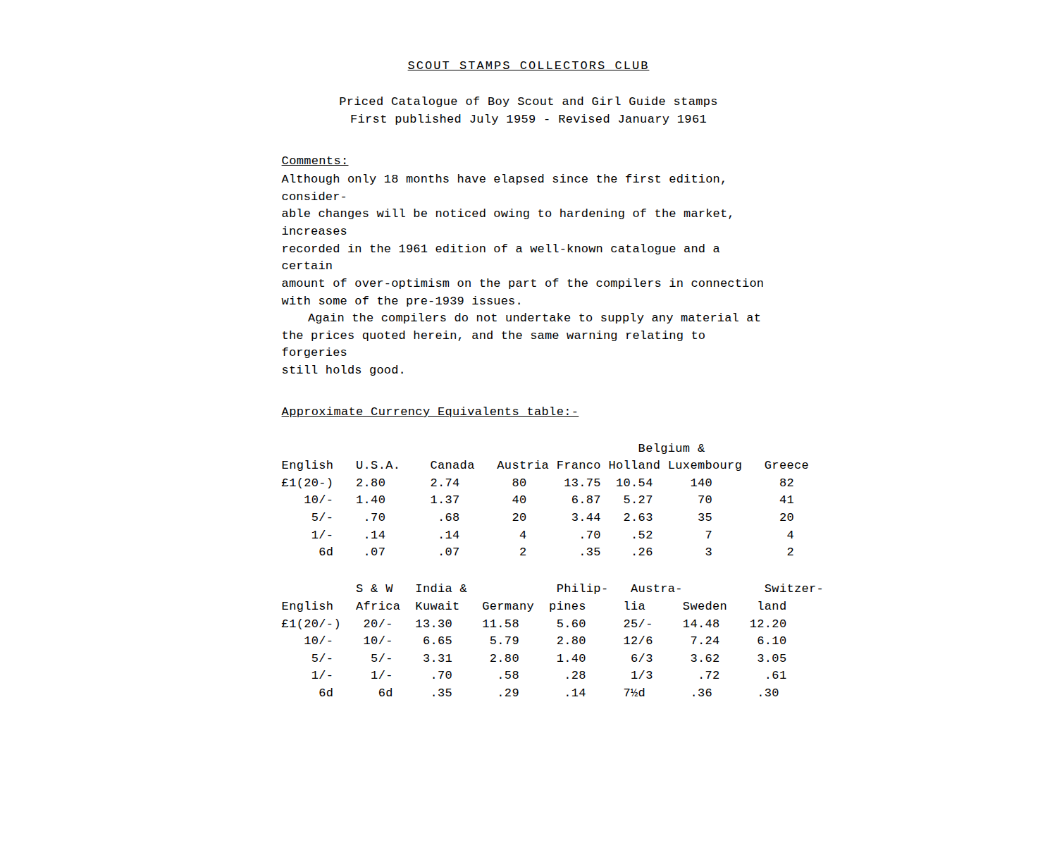SCOUT STAMPS COLLECTORS CLUB
Priced Catalogue of Boy Scout and Girl Guide stamps First published July 1959 - Revised January 1961
Comments:
Although only 18 months have elapsed since the first edition, consider-
able changes will be noticed owing to hardening of the market, increases
recorded in the 1961 edition of a well-known catalogue and a certain
amount of over-optimism on the part of the compilers in connection
with some of the pre-1939 issues.
Again the compilers do not undertake to supply any material at
the prices quoted herein, and the same warning relating to forgeries
still holds good.
Approximate Currency Equivalents table:-
                                                Belgium &
English   U.S.A.    Canada   Austria Franco Holland Luxembourg   Greece
£1(20-)   2.80      2.74       80     13.75  10.54     140         82
   10/-   1.40      1.37       40      6.87   5.27      70         41
    5/-    .70       .68       20      3.44   2.63      35         20
    1/-    .14       .14        4       .70    .52       7          4
     6d    .07       .07        2       .35    .26       3          2
          S & W   India &            Philip-   Austra-           Switzer-
English   Africa  Kuwait   Germany  pines     lia     Sweden    land
£1(20/-)   20/-   13.30    11.58     5.60     25/-    14.48    12.20
   10/-    10/-    6.65     5.79     2.80     12/6     7.24     6.10
    5/-     5/-    3.31     2.80     1.40      6/3     3.62     3.05
    1/-     1/-     .70      .58      .28      1/3      .72      .61
     6d      6d     .35      .29      .14     7½d      .36      .30